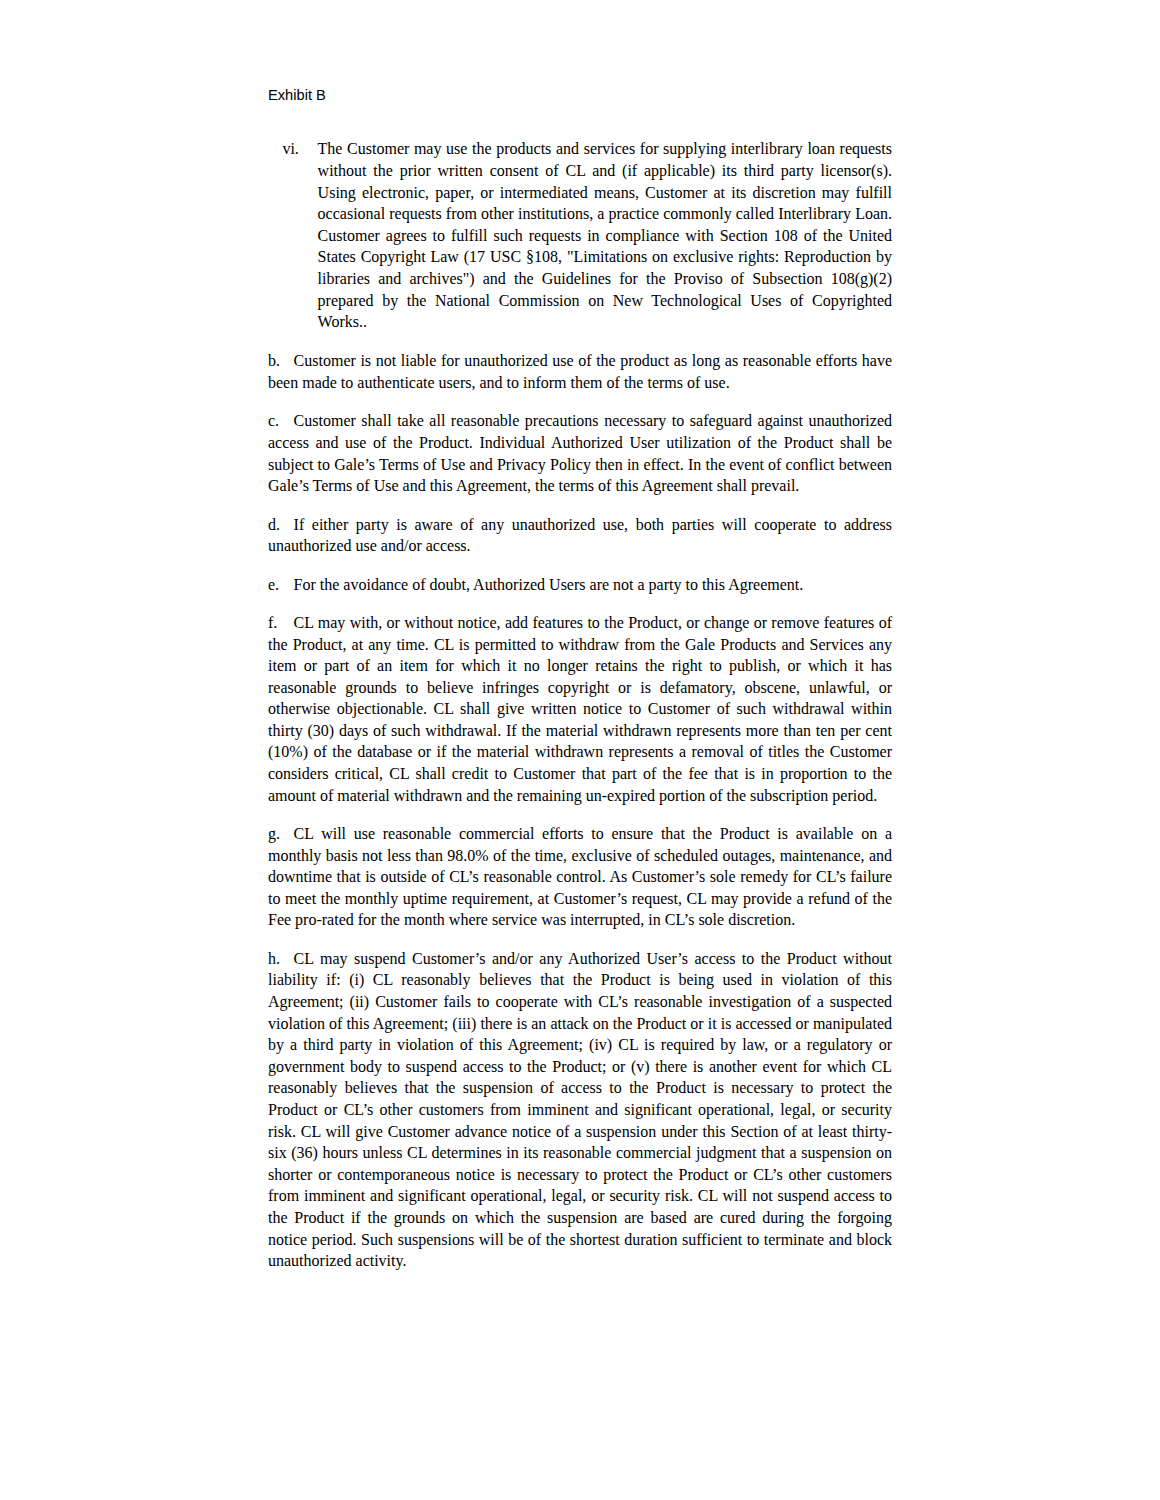Exhibit B
vi. The Customer may use the products and services for supplying interlibrary loan requests without the prior written consent of CL and (if applicable) its third party licensor(s). Using electronic, paper, or intermediated means, Customer at its discretion may fulfill occasional requests from other institutions, a practice commonly called Interlibrary Loan. Customer agrees to fulfill such requests in compliance with Section 108 of the United States Copyright Law (17 USC §108, "Limitations on exclusive rights: Reproduction by libraries and archives") and the Guidelines for the Proviso of Subsection 108(g)(2) prepared by the National Commission on New Technological Uses of Copyrighted Works..
b. Customer is not liable for unauthorized use of the product as long as reasonable efforts have been made to authenticate users, and to inform them of the terms of use.
c. Customer shall take all reasonable precautions necessary to safeguard against unauthorized access and use of the Product. Individual Authorized User utilization of the Product shall be subject to Gale’s Terms of Use and Privacy Policy then in effect. In the event of conflict between Gale’s Terms of Use and this Agreement, the terms of this Agreement shall prevail.
d. If either party is aware of any unauthorized use, both parties will cooperate to address unauthorized use and/or access.
e. For the avoidance of doubt, Authorized Users are not a party to this Agreement.
f. CL may with, or without notice, add features to the Product, or change or remove features of the Product, at any time. CL is permitted to withdraw from the Gale Products and Services any item or part of an item for which it no longer retains the right to publish, or which it has reasonable grounds to believe infringes copyright or is defamatory, obscene, unlawful, or otherwise objectionable. CL shall give written notice to Customer of such withdrawal within thirty (30) days of such withdrawal. If the material withdrawn represents more than ten per cent (10%) of the database or if the material withdrawn represents a removal of titles the Customer considers critical, CL shall credit to Customer that part of the fee that is in proportion to the amount of material withdrawn and the remaining un-expired portion of the subscription period.
g. CL will use reasonable commercial efforts to ensure that the Product is available on a monthly basis not less than 98.0% of the time, exclusive of scheduled outages, maintenance, and downtime that is outside of CL’s reasonable control. As Customer’s sole remedy for CL’s failure to meet the monthly uptime requirement, at Customer’s request, CL may provide a refund of the Fee pro-rated for the month where service was interrupted, in CL’s sole discretion.
h. CL may suspend Customer’s and/or any Authorized User’s access to the Product without liability if: (i) CL reasonably believes that the Product is being used in violation of this Agreement; (ii) Customer fails to cooperate with CL’s reasonable investigation of a suspected violation of this Agreement; (iii) there is an attack on the Product or it is accessed or manipulated by a third party in violation of this Agreement; (iv) CL is required by law, or a regulatory or government body to suspend access to the Product; or (v) there is another event for which CL reasonably believes that the suspension of access to the Product is necessary to protect the Product or CL’s other customers from imminent and significant operational, legal, or security risk. CL will give Customer advance notice of a suspension under this Section of at least thirty-six (36) hours unless CL determines in its reasonable commercial judgment that a suspension on shorter or contemporaneous notice is necessary to protect the Product or CL’s other customers from imminent and significant operational, legal, or security risk. CL will not suspend access to the Product if the grounds on which the suspension are based are cured during the forgoing notice period. Such suspensions will be of the shortest duration sufficient to terminate and block unauthorized activity.